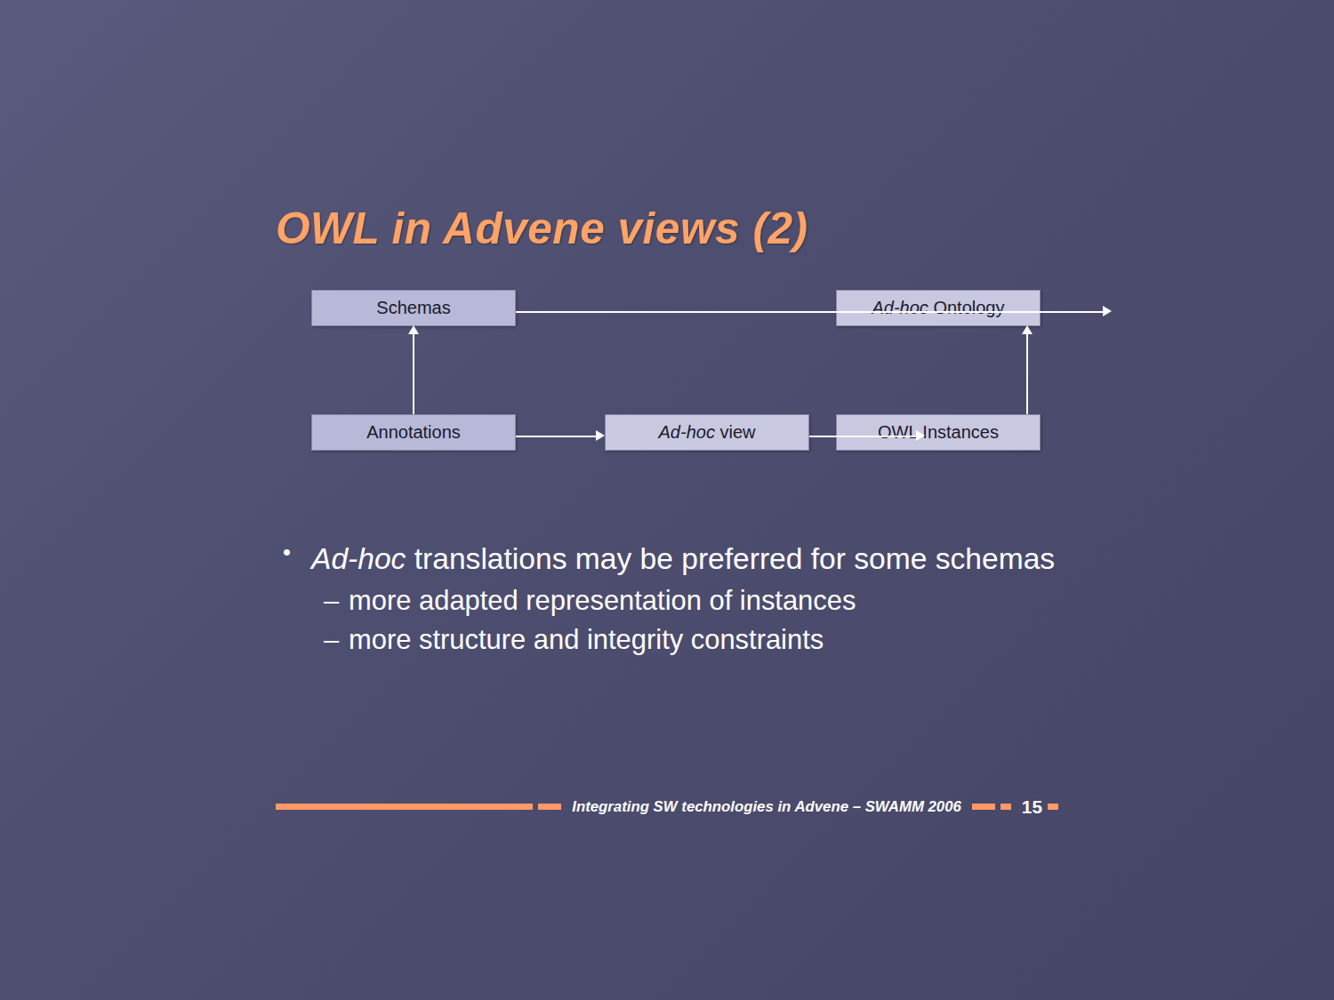OWL in Advene views (2)
Schemas
Ad-hoc Ontology
Annotations
Ad-hoc view
OWL Instances
Ad-hoc translations may be preferred for some schemas
more adapted representation of instances
more structure and integrity constraints
Integrating SW technologies in Advene – SWAMM 2006 15